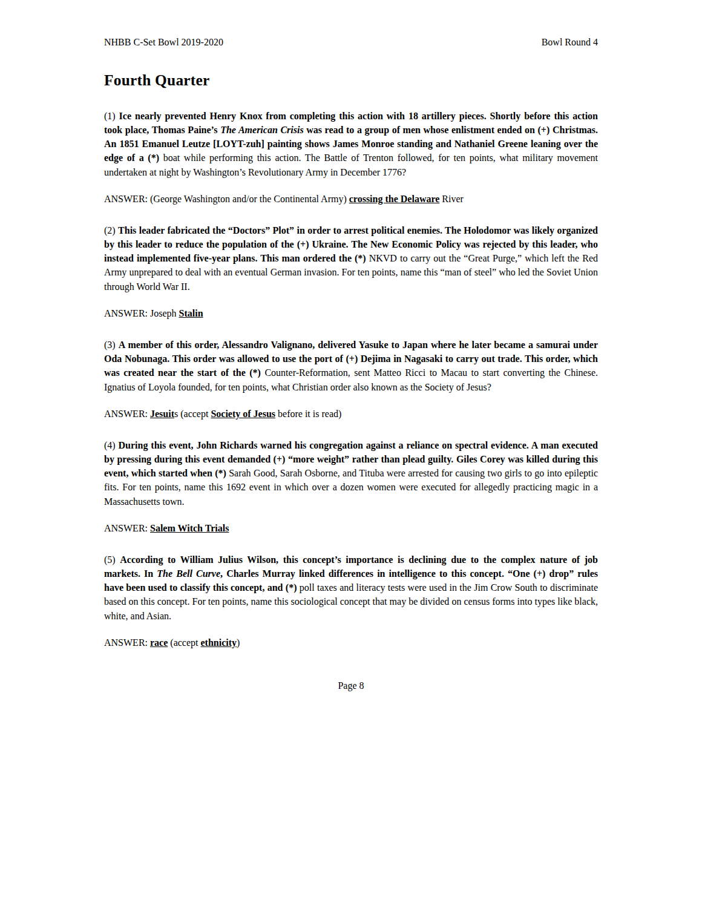NHBB C-Set Bowl 2019-2020 Bowl Round 4
Fourth Quarter
(1) Ice nearly prevented Henry Knox from completing this action with 18 artillery pieces. Shortly before this action took place, Thomas Paine’s The American Crisis was read to a group of men whose enlistment ended on (+) Christmas. An 1851 Emanuel Leutze [LOYT-zuh] painting shows James Monroe standing and Nathaniel Greene leaning over the edge of a (*) boat while performing this action. The Battle of Trenton followed, for ten points, what military movement undertaken at night by Washington’s Revolutionary Army in December 1776?
ANSWER: (George Washington and/or the Continental Army) crossing the Delaware River
(2) This leader fabricated the “Doctors” Plot” in order to arrest political enemies. The Holodomor was likely organized by this leader to reduce the population of the (+) Ukraine. The New Economic Policy was rejected by this leader, who instead implemented five-year plans. This man ordered the (*) NKVD to carry out the “Great Purge,” which left the Red Army unprepared to deal with an eventual German invasion. For ten points, name this “man of steel” who led the Soviet Union through World War II.
ANSWER: Joseph Stalin
(3) A member of this order, Alessandro Valignano, delivered Yasuke to Japan where he later became a samurai under Oda Nobunaga. This order was allowed to use the port of (+) Dejima in Nagasaki to carry out trade. This order, which was created near the start of the (*) Counter-Reformation, sent Matteo Ricci to Macau to start converting the Chinese. Ignatius of Loyola founded, for ten points, what Christian order also known as the Society of Jesus?
ANSWER: Jesuits (accept Society of Jesus before it is read)
(4) During this event, John Richards warned his congregation against a reliance on spectral evidence. A man executed by pressing during this event demanded (+) “more weight” rather than plead guilty. Giles Corey was killed during this event, which started when (*) Sarah Good, Sarah Osborne, and Tituba were arrested for causing two girls to go into epileptic fits. For ten points, name this 1692 event in which over a dozen women were executed for allegedly practicing magic in a Massachusetts town.
ANSWER: Salem Witch Trials
(5) According to William Julius Wilson, this concept’s importance is declining due to the complex nature of job markets. In The Bell Curve, Charles Murray linked differences in intelligence to this concept. “One (+) drop” rules have been used to classify this concept, and (*) poll taxes and literacy tests were used in the Jim Crow South to discriminate based on this concept. For ten points, name this sociological concept that may be divided on census forms into types like black, white, and Asian.
ANSWER: race (accept ethnicity)
Page 8